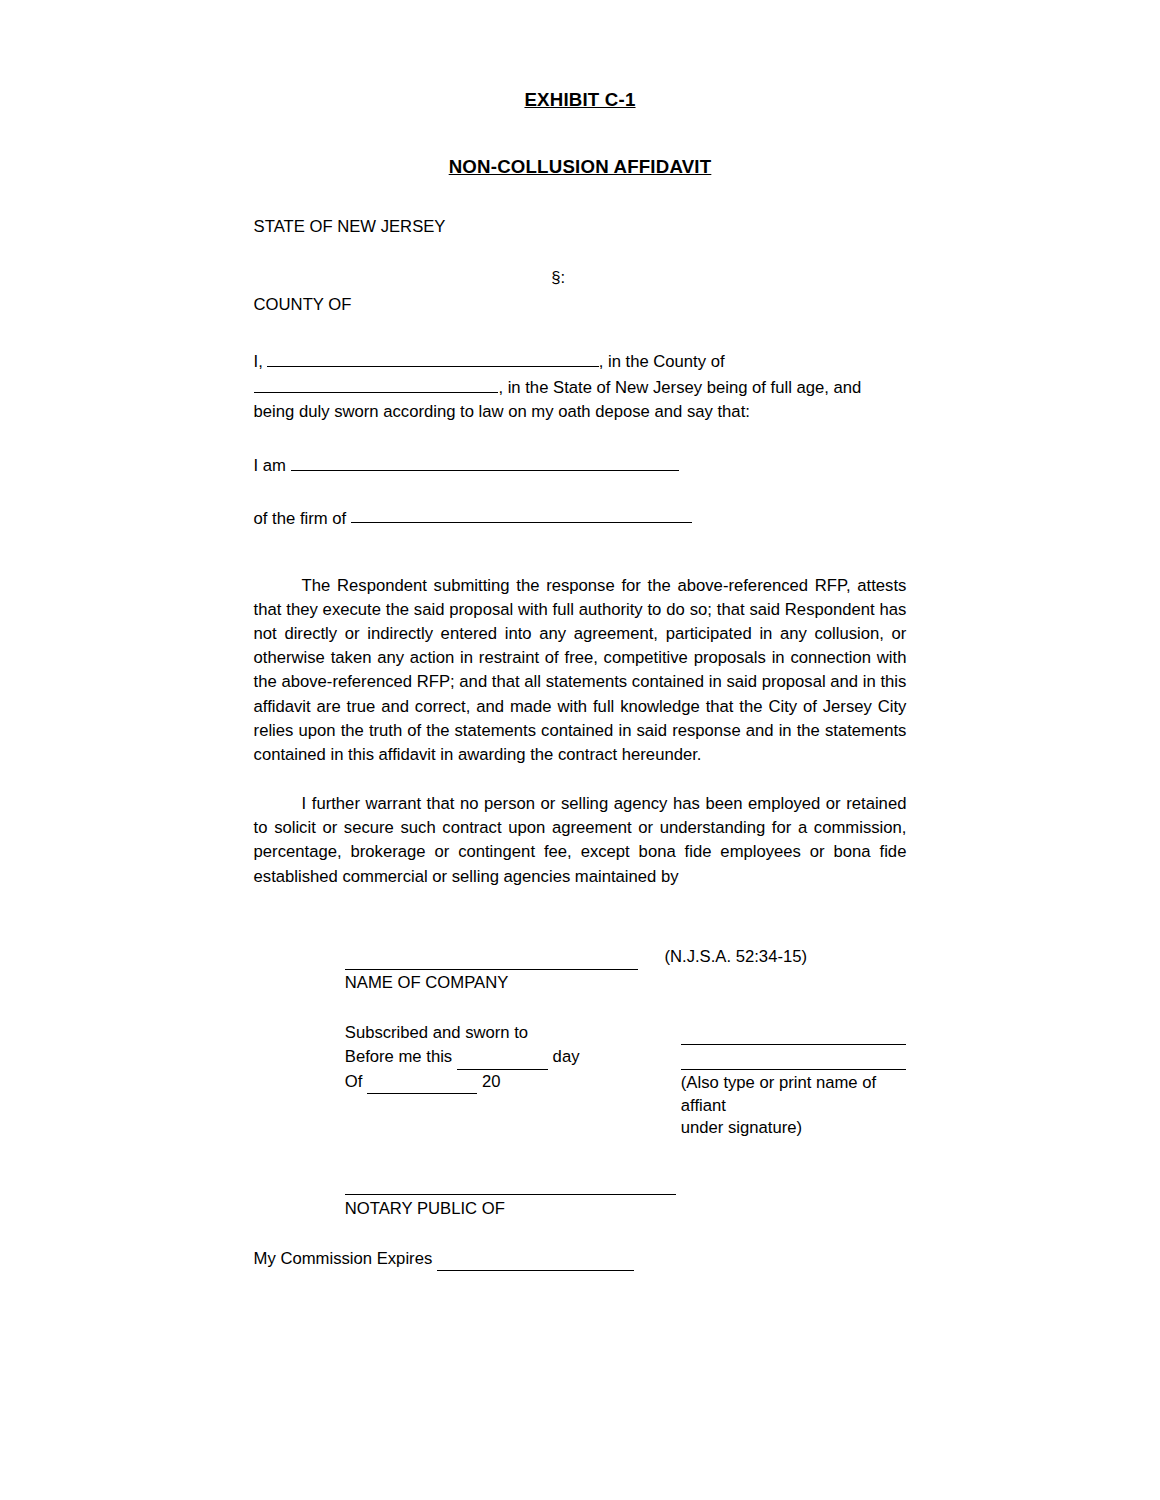EXHIBIT C-1
NON-COLLUSION AFFIDAVIT
STATE OF NEW JERSEY
§: COUNTY OF
I, , in the County of , in the State of New Jersey being of full age, and being duly sworn according to law on my oath depose and say that:
I am
of the firm of
The Respondent submitting the response for the above-referenced RFP, attests that they execute the said proposal with full authority to do so; that said Respondent has not directly or indirectly entered into any agreement, participated in any collusion, or otherwise taken any action in restraint of free, competitive proposals in connection with the above-referenced RFP; and that all statements contained in said proposal and in this affidavit are true and correct, and made with full knowledge that the City of Jersey City relies upon the truth of the statements contained in said response and in the statements contained in this affidavit in awarding the contract hereunder.
I further warrant that no person or selling agency has been employed or retained to solicit or secure such contract upon agreement or understanding for a commission, percentage, brokerage or contingent fee, except bona fide employees or bona fide established commercial or selling agencies maintained by
(N.J.S.A. 52:34-15) NAME OF COMPANY
| Subscribed and sworn to | |
| Before me this day | |
| Of 20 | (Also type or print name of affiant under signature) |
NOTARY PUBLIC OF
My Commission Expires